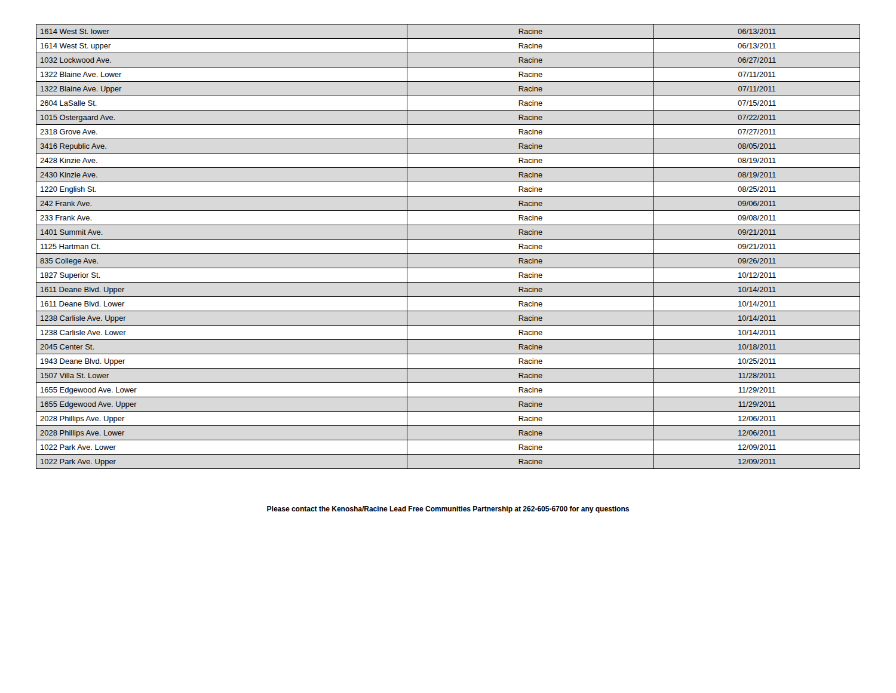| 1614 West St. lower | Racine | 06/13/2011 |
| 1614 West St. upper | Racine | 06/13/2011 |
| 1032 Lockwood Ave. | Racine | 06/27/2011 |
| 1322 Blaine Ave. Lower | Racine | 07/11/2011 |
| 1322 Blaine Ave. Upper | Racine | 07/11/2011 |
| 2604 LaSalle St. | Racine | 07/15/2011 |
| 1015 Ostergaard Ave. | Racine | 07/22/2011 |
| 2318 Grove Ave. | Racine | 07/27/2011 |
| 3416 Republic Ave. | Racine | 08/05/2011 |
| 2428 Kinzie Ave. | Racine | 08/19/2011 |
| 2430 Kinzie Ave. | Racine | 08/19/2011 |
| 1220 English St. | Racine | 08/25/2011 |
| 242 Frank Ave. | Racine | 09/06/2011 |
| 233 Frank Ave. | Racine | 09/08/2011 |
| 1401 Summit Ave. | Racine | 09/21/2011 |
| 1125 Hartman Ct. | Racine | 09/21/2011 |
| 835 College Ave. | Racine | 09/26/2011 |
| 1827 Superior St. | Racine | 10/12/2011 |
| 1611 Deane Blvd. Upper | Racine | 10/14/2011 |
| 1611 Deane Blvd. Lower | Racine | 10/14/2011 |
| 1238 Carlisle Ave. Upper | Racine | 10/14/2011 |
| 1238 Carlisle Ave. Lower | Racine | 10/14/2011 |
| 2045 Center St. | Racine | 10/18/2011 |
| 1943 Deane Blvd. Upper | Racine | 10/25/2011 |
| 1507 Villa St. Lower | Racine | 11/28/2011 |
| 1655 Edgewood Ave. Lower | Racine | 11/29/2011 |
| 1655 Edgewood Ave. Upper | Racine | 11/29/2011 |
| 2028 Phillips Ave. Upper | Racine | 12/06/2011 |
| 2028 Phillips Ave. Lower | Racine | 12/06/2011 |
| 1022 Park Ave. Lower | Racine | 12/09/2011 |
| 1022 Park Ave. Upper | Racine | 12/09/2011 |
Please contact the Kenosha/Racine Lead Free Communities Partnership at 262-605-6700 for any questions